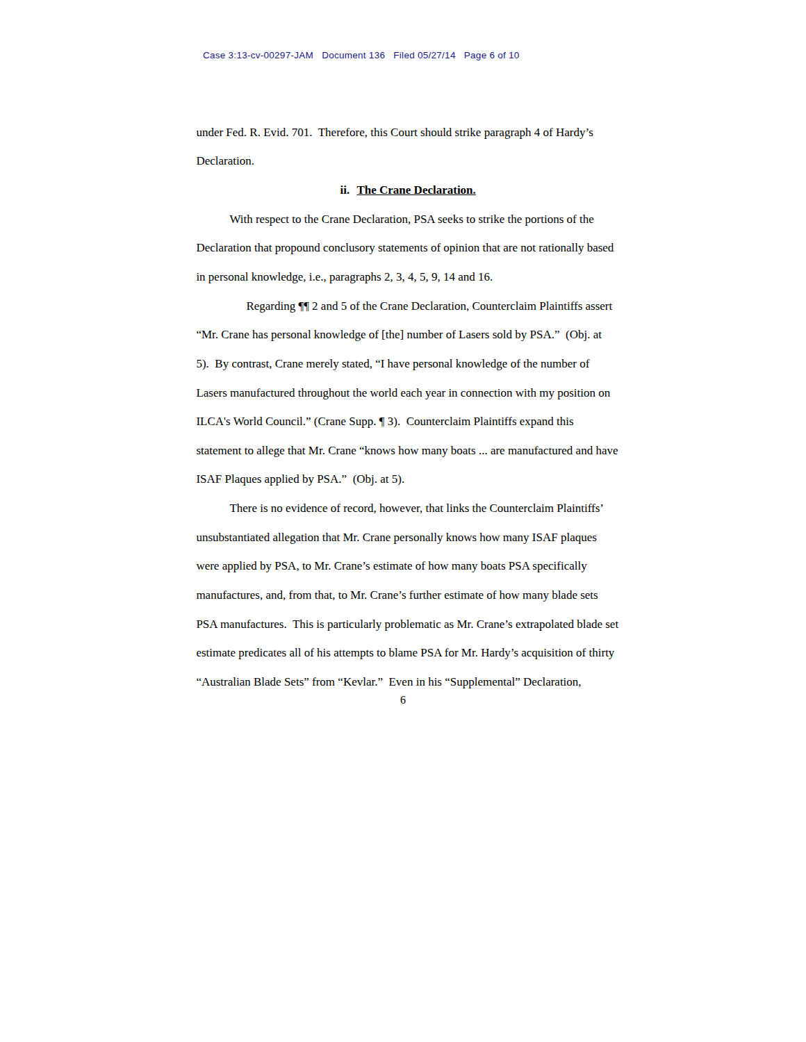Case 3:13-cv-00297-JAM Document 136 Filed 05/27/14 Page 6 of 10
under Fed. R. Evid. 701. Therefore, this Court should strike paragraph 4 of Hardy’s Declaration.
ii. The Crane Declaration.
With respect to the Crane Declaration, PSA seeks to strike the portions of the Declaration that propound conclusory statements of opinion that are not rationally based in personal knowledge, i.e., paragraphs 2, 3, 4, 5, 9, 14 and 16.
Regarding ¶¶ 2 and 5 of the Crane Declaration, Counterclaim Plaintiffs assert “Mr. Crane has personal knowledge of [the] number of Lasers sold by PSA.” (Obj. at 5). By contrast, Crane merely stated, “I have personal knowledge of the number of Lasers manufactured throughout the world each year in connection with my position on ILCA's World Council.” (Crane Supp. ¶ 3). Counterclaim Plaintiffs expand this statement to allege that Mr. Crane “knows how many boats ... are manufactured and have ISAF Plaques applied by PSA.” (Obj. at 5).
There is no evidence of record, however, that links the Counterclaim Plaintiffs’ unsubstantiated allegation that Mr. Crane personally knows how many ISAF plaques were applied by PSA, to Mr. Crane’s estimate of how many boats PSA specifically manufactures, and, from that, to Mr. Crane’s further estimate of how many blade sets PSA manufactures. This is particularly problematic as Mr. Crane’s extrapolated blade set estimate predicates all of his attempts to blame PSA for Mr. Hardy’s acquisition of thirty “Australian Blade Sets” from “Kevlar.” Even in his “Supplemental” Declaration,
6